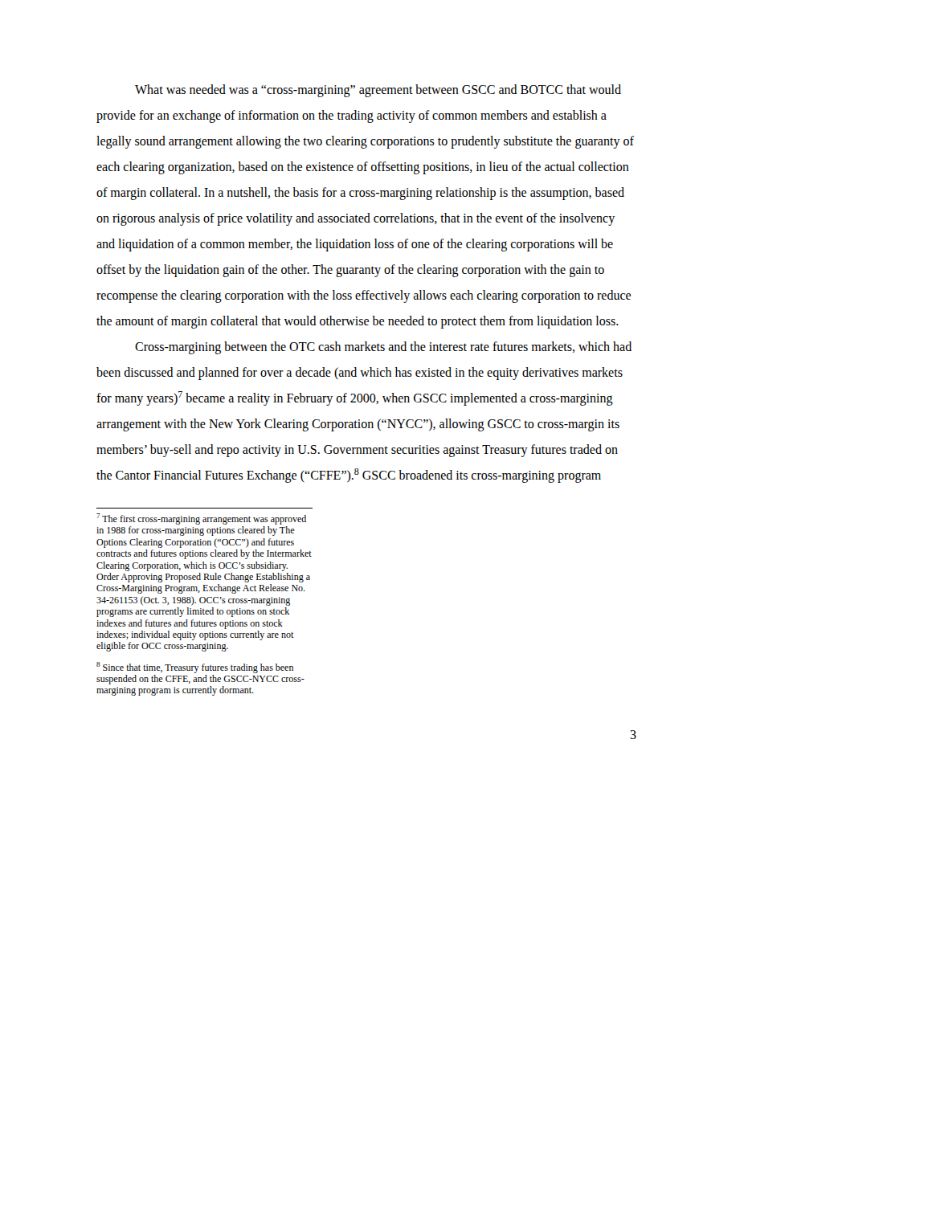What was needed was a “cross-margining” agreement between GSCC and BOTCC that would provide for an exchange of information on the trading activity of common members and establish a legally sound arrangement allowing the two clearing corporations to prudently substitute the guaranty of each clearing organization, based on the existence of offsetting positions, in lieu of the actual collection of margin collateral. In a nutshell, the basis for a cross-margining relationship is the assumption, based on rigorous analysis of price volatility and associated correlations, that in the event of the insolvency and liquidation of a common member, the liquidation loss of one of the clearing corporations will be offset by the liquidation gain of the other. The guaranty of the clearing corporation with the gain to recompense the clearing corporation with the loss effectively allows each clearing corporation to reduce the amount of margin collateral that would otherwise be needed to protect them from liquidation loss.
Cross-margining between the OTC cash markets and the interest rate futures markets, which had been discussed and planned for over a decade (and which has existed in the equity derivatives markets for many years)7 became a reality in February of 2000, when GSCC implemented a cross-margining arrangement with the New York Clearing Corporation (“NYCC”), allowing GSCC to cross-margin its members’ buy-sell and repo activity in U.S. Government securities against Treasury futures traded on the Cantor Financial Futures Exchange (“CFFE”).8 GSCC broadened its cross-margining program
7 The first cross-margining arrangement was approved in 1988 for cross-margining options cleared by The Options Clearing Corporation (“OCC”) and futures contracts and futures options cleared by the Intermarket Clearing Corporation, which is OCC’s subsidiary. Order Approving Proposed Rule Change Establishing a Cross-Margining Program, Exchange Act Release No. 34-261153 (Oct. 3, 1988). OCC’s cross-margining programs are currently limited to options on stock indexes and futures and futures options on stock indexes; individual equity options currently are not eligible for OCC cross-margining.
8 Since that time, Treasury futures trading has been suspended on the CFFE, and the GSCC-NYCC cross-margining program is currently dormant.
3